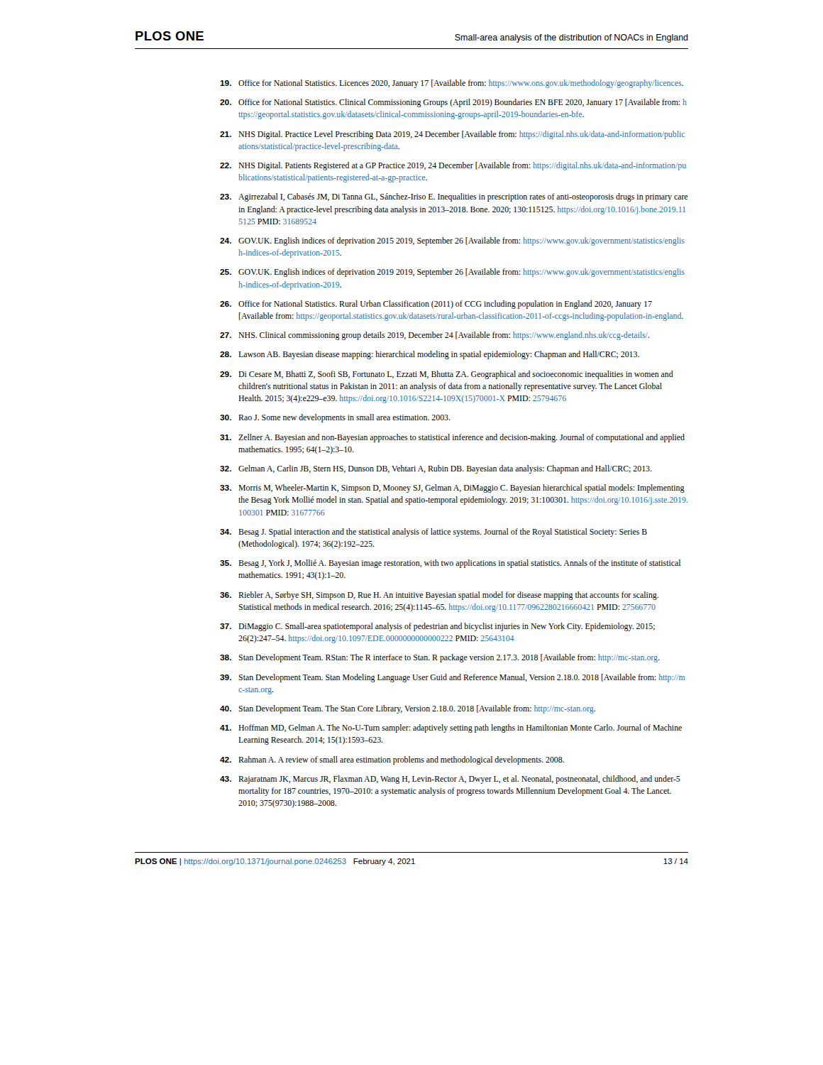PLOS ONE
Small-area analysis of the distribution of NOACs in England
Office for National Statistics. Licences 2020, January 17 [Available from: https://www.ons.gov.uk/methodology/geography/licences.
Office for National Statistics. Clinical Commissioning Groups (April 2019) Boundaries EN BFE 2020, January 17 [Available from: https://geoportal.statistics.gov.uk/datasets/clinical-commissioning-groups-april-2019-boundaries-en-bfe.
NHS Digital. Practice Level Prescribing Data 2019, 24 December [Available from: https://digital.nhs.uk/data-and-information/publications/statistical/practice-level-prescribing-data.
NHS Digital. Patients Registered at a GP Practice 2019, 24 December [Available from: https://digital.nhs.uk/data-and-information/publications/statistical/patients-registered-at-a-gp-practice.
Agirrezabal I, Cabasés JM, Di Tanna GL, Sánchez-Iriso E. Inequalities in prescription rates of anti-osteoporosis drugs in primary care in England: A practice-level prescribing data analysis in 2013–2018. Bone. 2020; 130:115125. https://doi.org/10.1016/j.bone.2019.115125 PMID: 31689524
GOV.UK. English indices of deprivation 2015 2019, September 26 [Available from: https://www.gov.uk/government/statistics/english-indices-of-deprivation-2015.
GOV.UK. English indices of deprivation 2019 2019, September 26 [Available from: https://www.gov.uk/government/statistics/english-indices-of-deprivation-2019.
Office for National Statistics. Rural Urban Classification (2011) of CCG including population in England 2020, January 17 [Available from: https://geoportal.statistics.gov.uk/datasets/rural-urban-classification-2011-of-ccgs-including-population-in-england.
NHS. Clinical commissioning group details 2019, December 24 [Available from: https://www.england.nhs.uk/ccg-details/.
Lawson AB. Bayesian disease mapping: hierarchical modeling in spatial epidemiology: Chapman and Hall/CRC; 2013.
Di Cesare M, Bhatti Z, Soofi SB, Fortunato L, Ezzati M, Bhutta ZA. Geographical and socioeconomic inequalities in women and children's nutritional status in Pakistan in 2011: an analysis of data from a nationally representative survey. The Lancet Global Health. 2015; 3(4):e229–e39. https://doi.org/10.1016/S2214-109X(15)70001-X PMID: 25794676
Rao J. Some new developments in small area estimation. 2003.
Zellner A. Bayesian and non-Bayesian approaches to statistical inference and decision-making. Journal of computational and applied mathematics. 1995; 64(1–2):3–10.
Gelman A, Carlin JB, Stern HS, Dunson DB, Vehtari A, Rubin DB. Bayesian data analysis: Chapman and Hall/CRC; 2013.
Morris M, Wheeler-Martin K, Simpson D, Mooney SJ, Gelman A, DiMaggio C. Bayesian hierarchical spatial models: Implementing the Besag York Mollié model in stan. Spatial and spatio-temporal epidemiology. 2019; 31:100301. https://doi.org/10.1016/j.sste.2019.100301 PMID: 31677766
Besag J. Spatial interaction and the statistical analysis of lattice systems. Journal of the Royal Statistical Society: Series B (Methodological). 1974; 36(2):192–225.
Besag J, York J, Mollié A. Bayesian image restoration, with two applications in spatial statistics. Annals of the institute of statistical mathematics. 1991; 43(1):1–20.
Riebler A, Sørbye SH, Simpson D, Rue H. An intuitive Bayesian spatial model for disease mapping that accounts for scaling. Statistical methods in medical research. 2016; 25(4):1145–65. https://doi.org/10.1177/0962280216660421 PMID: 27566770
DiMaggio C. Small-area spatiotemporal analysis of pedestrian and bicyclist injuries in New York City. Epidemiology. 2015; 26(2):247–54. https://doi.org/10.1097/EDE.0000000000000222 PMID: 25643104
Stan Development Team. RStan: The R interface to Stan. R package version 2.17.3. 2018 [Available from: http://mc-stan.org.
Stan Development Team. Stan Modeling Language User Guid and Reference Manual, Version 2.18.0. 2018 [Available from: http://mc-stan.org.
Stan Development Team. The Stan Core Library, Version 2.18.0. 2018 [Available from: http://mc-stan.org.
Hoffman MD, Gelman A. The No-U-Turn sampler: adaptively setting path lengths in Hamiltonian Monte Carlo. Journal of Machine Learning Research. 2014; 15(1):1593–623.
Rahman A. A review of small area estimation problems and methodological developments. 2008.
Rajaratnam JK, Marcus JR, Flaxman AD, Wang H, Levin-Rector A, Dwyer L, et al. Neonatal, postneonatal, childhood, and under-5 mortality for 187 countries, 1970–2010: a systematic analysis of progress towards Millennium Development Goal 4. The Lancet. 2010; 375(9730):1988–2008.
PLOS ONE | https://doi.org/10.1371/journal.pone.0246253 February 4, 2021
13 / 14